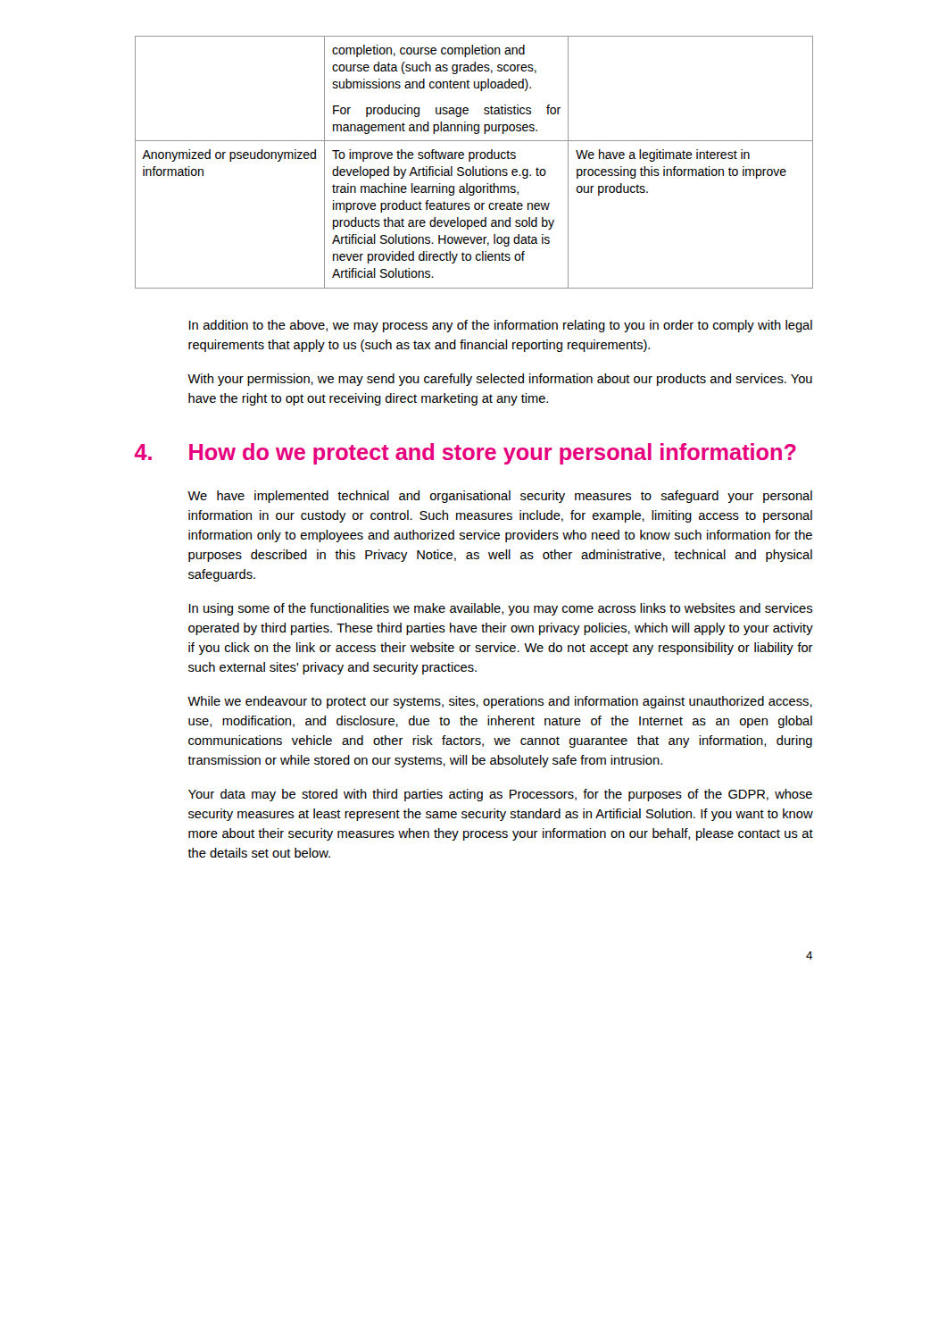| | completion, course completion and course data (such as grades, scores, submissions and content uploaded). For producing usage statistics for management and planning purposes. | |
| Anonymized or pseudonymized information | To improve the software products developed by Artificial Solutions e.g. to train machine learning algorithms, improve product features or create new products that are developed and sold by Artificial Solutions. However, log data is never provided directly to clients of Artificial Solutions. | We have a legitimate interest in processing this information to improve our products. |
In addition to the above, we may process any of the information relating to you in order to comply with legal requirements that apply to us (such as tax and financial reporting requirements).
With your permission, we may send you carefully selected information about our products and services. You have the right to opt out receiving direct marketing at any time.
4. How do we protect and store your personal information?
We have implemented technical and organisational security measures to safeguard your personal information in our custody or control. Such measures include, for example, limiting access to personal information only to employees and authorized service providers who need to know such information for the purposes described in this Privacy Notice, as well as other administrative, technical and physical safeguards.
In using some of the functionalities we make available, you may come across links to websites and services operated by third parties. These third parties have their own privacy policies, which will apply to your activity if you click on the link or access their website or service. We do not accept any responsibility or liability for such external sites' privacy and security practices.
While we endeavour to protect our systems, sites, operations and information against unauthorized access, use, modification, and disclosure, due to the inherent nature of the Internet as an open global communications vehicle and other risk factors, we cannot guarantee that any information, during transmission or while stored on our systems, will be absolutely safe from intrusion.
Your data may be stored with third parties acting as Processors, for the purposes of the GDPR, whose security measures at least represent the same security standard as in Artificial Solution. If you want to know more about their security measures when they process your information on our behalf, please contact us at the details set out below.
4